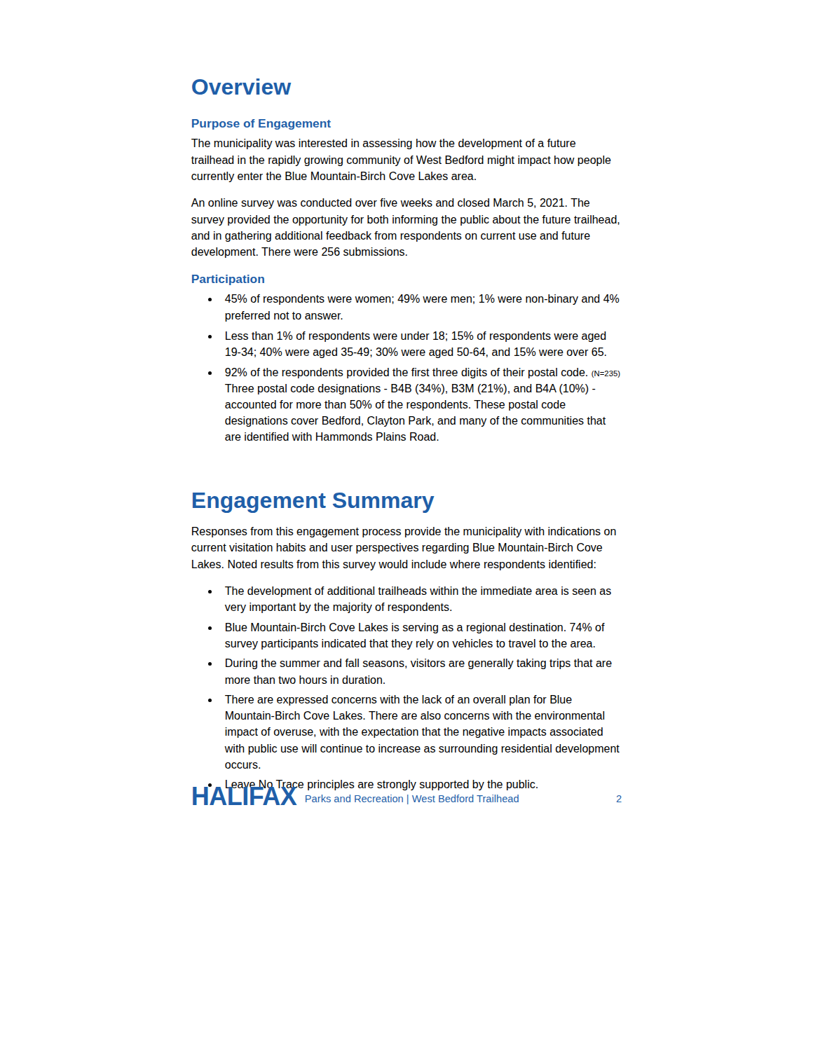Overview
Purpose of Engagement
The municipality was interested in assessing how the development of a future trailhead in the rapidly growing community of West Bedford might impact how people currently enter the Blue Mountain-Birch Cove Lakes area.
An online survey was conducted over five weeks and closed March 5, 2021. The survey provided the opportunity for both informing the public about the future trailhead, and in gathering additional feedback from respondents on current use and future development. There were 256 submissions.
Participation
45% of respondents were women; 49% were men; 1% were non-binary and 4% preferred not to answer.
Less than 1% of respondents were under 18; 15% of respondents were aged 19-34; 40% were aged 35-49; 30% were aged 50-64, and 15% were over 65.
92% of the respondents provided the first three digits of their postal code. (N=235) Three postal code designations - B4B (34%), B3M (21%), and B4A (10%) - accounted for more than 50% of the respondents. These postal code designations cover Bedford, Clayton Park, and many of the communities that are identified with Hammonds Plains Road.
Engagement Summary
Responses from this engagement process provide the municipality with indications on current visitation habits and user perspectives regarding Blue Mountain-Birch Cove Lakes. Noted results from this survey would include where respondents identified:
The development of additional trailheads within the immediate area is seen as very important by the majority of respondents.
Blue Mountain-Birch Cove Lakes is serving as a regional destination. 74% of survey participants indicated that they rely on vehicles to travel to the area.
During the summer and fall seasons, visitors are generally taking trips that are more than two hours in duration.
There are expressed concerns with the lack of an overall plan for Blue Mountain-Birch Cove Lakes. There are also concerns with the environmental impact of overuse, with the expectation that the negative impacts associated with public use will continue to increase as surrounding residential development occurs.
Leave No Trace principles are strongly supported by the public.
HALIFAX
Parks and Recreation | West Bedford Trailhead
2